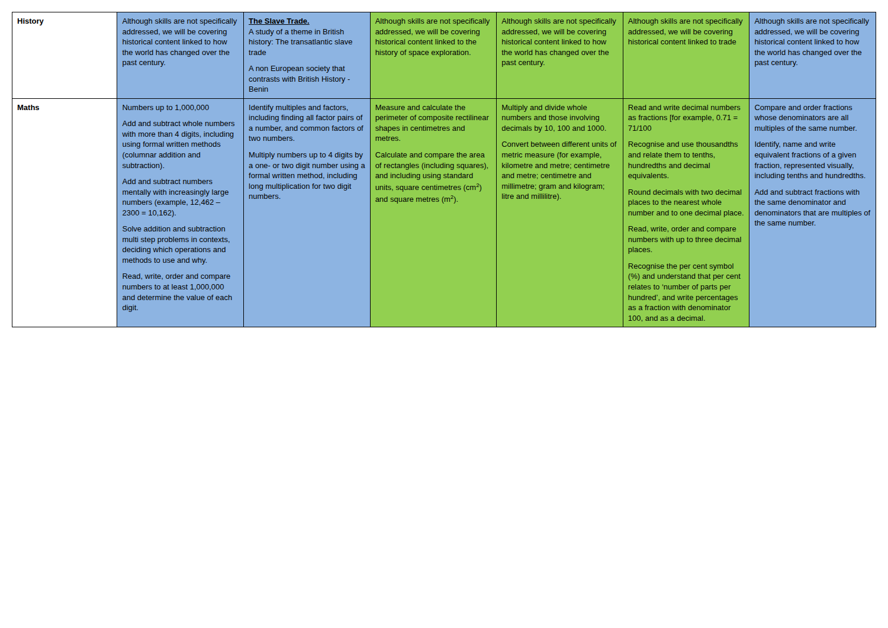| History | Although skills are not specifically addressed, we will be covering historical content linked to how the world has changed over the past century. | The Slave Trade. A study of a theme in British history: The transatlantic slave trade A non European society that contrasts with British History - Benin | Although skills are not specifically addressed, we will be covering historical content linked to the history of space exploration. | Although skills are not specifically addressed, we will be covering historical content linked to how the world has changed over the past century. | Although skills are not specifically addressed, we will be covering historical content linked to trade | Although skills are not specifically addressed, we will be covering historical content linked to how the world has changed over the past century. |
| Maths | Numbers up to 1,000,000 Add and subtract whole numbers with more than 4 digits, including using formal written methods (columnar addition and subtraction). Add and subtract numbers mentally with increasingly large numbers (example, 12,462 – 2300 = 10,162). Solve addition and subtraction multi step problems in contexts, deciding which operations and methods to use and why. Read, write, order and compare numbers to at least 1,000,000 and determine the value of each digit. | Identify multiples and factors, including finding all factor pairs of a number, and common factors of two numbers. Multiply numbers up to 4 digits by a one- or two digit number using a formal written method, including long multiplication for two digit numbers. | Measure and calculate the perimeter of composite rectilinear shapes in centimetres and metres. Calculate and compare the area of rectangles (including squares), and including using standard units, square centimetres (cm 2 ) and square metres (m 2 ). | Multiply and divide whole numbers and those involving decimals by 10, 100 and 1000. Convert between different units of metric measure (for example, kilometre and metre; centimetre and metre; centimetre and millimetre; gram and kilogram; litre and millilitre). | Read and write decimal numbers as fractions [for example, 0.71 = 71/100 Recognise and use thousandths and relate them to tenths, hundredths and decimal equivalents. Round decimals with two decimal places to the nearest whole number and to one decimal place. Read, write, order and compare numbers with up to three decimal places. Recognise the per cent symbol (%) and understand that per cent relates to ‘number of parts per hundred’, and write percentages as a fraction with denominator 100, and as a decimal. | Compare and order fractions whose denominators are all multiples of the same number. Identify, name and write equivalent fractions of a given fraction, represented visually, including tenths and hundredths. Add and subtract fractions with the same denominator and denominators that are multiples of the same number. |